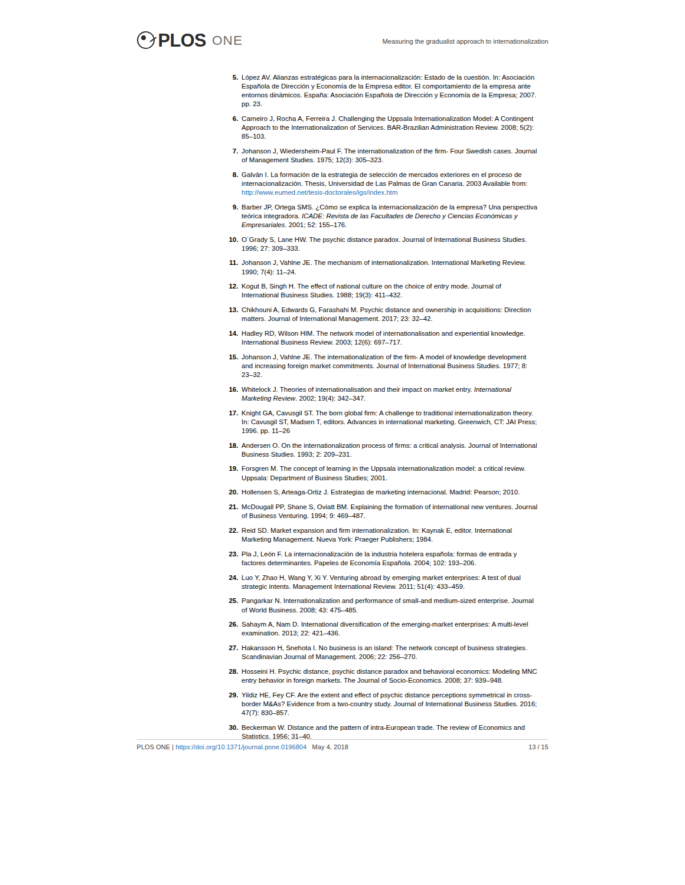PLOS ONE
Measuring the gradualist approach to internationalization
5. López AV. Alianzas estratégicas para la internacionalización: Estado de la cuestión. In: Asociación Española de Dirección y Economía de la Empresa editor. El comportamiento de la empresa ante entornos dinámicos. España: Asociación Española de Dirección y Economía de la Empresa; 2007. pp. 23.
6. Carneiro J, Rocha A, Ferreira J. Challenging the Uppsala Internationalization Model: A Contingent Approach to the Internationalization of Services. BAR-Brazilian Administration Review. 2008; 5(2): 85–103.
7. Johanson J, Wiedersheim-Paul F. The internationalization of the firm- Four Swedish cases. Journal of Management Studies. 1975; 12(3): 305–323.
8. Galván I. La formación de la estrategia de selección de mercados exteriores en el proceso de internacionalización. Thesis, Universidad de Las Palmas de Gran Canaria. 2003 Available from: http://www.eumed.net/tesis-doctorales/igs/index.htm
9. Barber JP, Ortega SMS. ¿Cómo se explica la internacionalización de la empresa? Una perspectiva teórica integradora. ICADE: Revista de las Facultades de Derecho y Ciencias Económicas y Empresariales. 2001; 52: 155–176.
10. O´Grady S, Lane HW. The psychic distance paradox. Journal of International Business Studies. 1996; 27: 309–333.
11. Johanson J, Vahlne JE. The mechanism of internationalization. International Marketing Review. 1990; 7(4): 11–24.
12. Kogut B, Singh H. The effect of national culture on the choice of entry mode. Journal of International Business Studies. 1988; 19(3): 411–432.
13. Chikhouni A, Edwards G, Farashahi M. Psychic distance and ownership in acquisitions: Direction matters. Journal of International Management. 2017; 23: 32–42.
14. Hadley RD, Wilson HIM. The network model of internationalisation and experiential knowledge. International Business Review. 2003; 12(6): 697–717.
15. Johanson J, Vahlne JE. The internationalization of the firm- A model of knowledge development and increasing foreign market commitments. Journal of International Business Studies. 1977; 8: 23–32.
16. Whitelock J. Theories of internationalisation and their impact on market entry. International Marketing Review. 2002; 19(4): 342–347.
17. Knight GA, Cavusgil ST. The born global firm: A challenge to traditional internationalization theory. In: Cavusgil ST, Madsen T, editors. Advances in international marketing. Greenwich, CT: JAI Press; 1996. pp. 11–26
18. Andersen O. On the internationalization process of firms: a critical analysis. Journal of International Business Studies. 1993; 2: 209–231.
19. Forsgren M. The concept of learning in the Uppsala internationalization model: a critical review. Uppsala: Department of Business Studies; 2001.
20. Hollensen S, Arteaga-Ortiz J. Estrategias de marketing internacional. Madrid: Pearson; 2010.
21. McDougall PP, Shane S, Oviatt BM. Explaining the formation of international new ventures. Journal of Business Venturing. 1994; 9: 469–487.
22. Reid SD. Market expansion and firm internationalization. In: Kaynak E, editor. International Marketing Management. Nueva York: Praeger Publishers; 1984.
23. Pla J, León F. La internacionalización de la industria hotelera española: formas de entrada y factores determinantes. Papeles de Economía Española. 2004; 102: 193–206.
24. Luo Y, Zhao H, Wang Y, Xi Y. Venturing abroad by emerging market enterprises: A test of dual strategic intents. Management International Review. 2011; 51(4): 433–459.
25. Pangarkar N. Internationalization and performance of small-and medium-sized enterprise. Journal of World Business. 2008; 43: 475–485.
26. Sahaym A, Nam D. International diversification of the emerging-market enterprises: A multi-level examination. 2013; 22: 421–436.
27. Hakansson H, Snehota I. No business is an island: The network concept of business strategies. Scandinavian Journal of Management. 2006; 22: 256–270.
28. Hosseini H. Psychic distance, psychic distance paradox and behavioral economics: Modeling MNC entry behavior in foreign markets. The Journal of Socio-Economics. 2008; 37: 939–948.
29. Yildiz HE, Fey CF. Are the extent and effect of psychic distance perceptions symmetrical in cross-border M&As? Evidence from a two-country study. Journal of International Business Studies. 2016; 47(7): 830–857.
30. Beckerman W. Distance and the pattern of intra-European trade. The review of Economics and Statistics. 1956; 31–40.
PLOS ONE | https://doi.org/10.1371/journal.pone.0196804 May 4, 2018
13 / 15